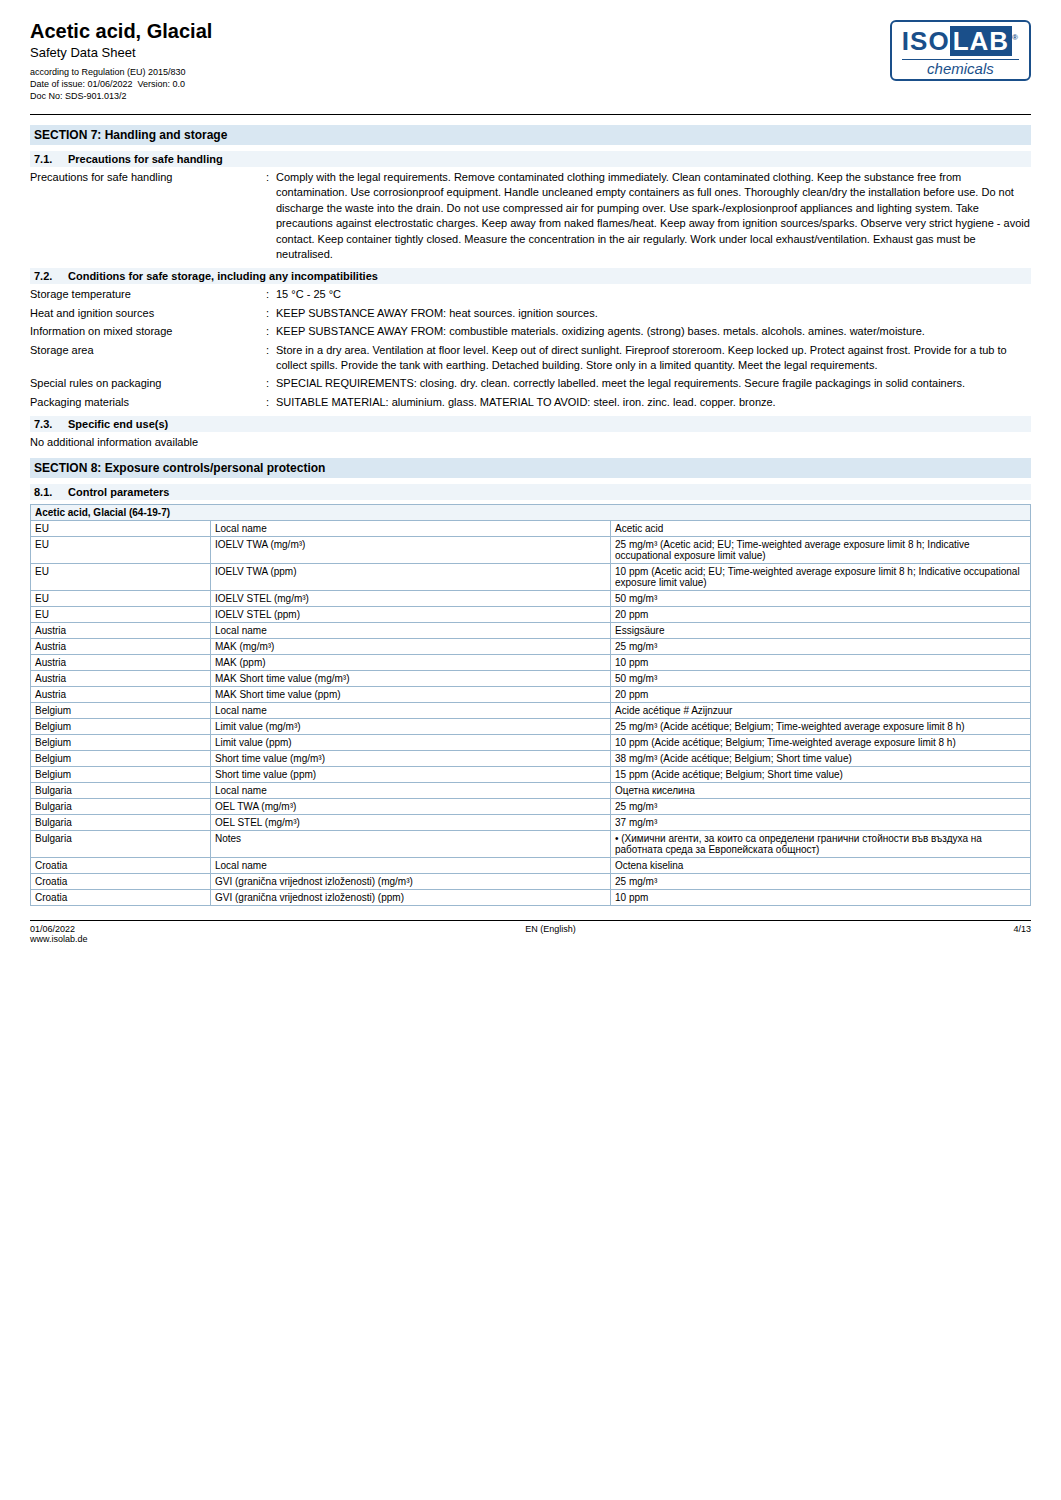ISOLAB®
chemicals
Acetic acid, Glacial
Safety Data Sheet
according to Regulation (EU) 2015/830
Date of issue: 01/06/2022 Version: 0.0
Doc No: SDS-901.013/2
SECTION 7: Handling and storage
7.1. Precautions for safe handling
Precautions for safe handling
:
Comply with the legal requirements. Remove contaminated clothing immediately. Clean contaminated clothing. Keep the substance free from contamination. Use corrosionproof equipment. Handle uncleaned empty containers as full ones. Thoroughly clean/dry the installation before use. Do not discharge the waste into the drain. Do not use compressed air for pumping over. Use spark-/explosionproof appliances and lighting system. Take precautions against electrostatic charges. Keep away from naked flames/heat. Keep away from ignition sources/sparks. Observe very strict hygiene - avoid contact. Keep container tightly closed. Measure the concentration in the air regularly. Work under local exhaust/ventilation. Exhaust gas must be neutralised.
7.2. Conditions for safe storage, including any incompatibilities
Storage temperature
:
15 °C - 25 °C
Heat and ignition sources
:
KEEP SUBSTANCE AWAY FROM: heat sources. ignition sources.
Information on mixed storage
:
KEEP SUBSTANCE AWAY FROM: combustible materials. oxidizing agents. (strong) bases. metals. alcohols. amines. water/moisture.
Storage area
:
Store in a dry area. Ventilation at floor level. Keep out of direct sunlight. Fireproof storeroom. Keep locked up. Protect against frost. Provide for a tub to collect spills. Provide the tank with earthing. Detached building. Store only in a limited quantity. Meet the legal requirements.
Special rules on packaging
:
SPECIAL REQUIREMENTS: closing. dry. clean. correctly labelled. meet the legal requirements. Secure fragile packagings in solid containers.
Packaging materials
:
SUITABLE MATERIAL: aluminium. glass. MATERIAL TO AVOID: steel. iron. zinc. lead. copper. bronze.
7.3. Specific end use(s)
No additional information available
SECTION 8: Exposure controls/personal protection
8.1. Control parameters
Acetic acid, Glacial (64-19-7)
| EU | Local name | Acetic acid |
| EU | IOELV TWA (mg/m³) | 25 mg/m³ (Acetic acid; EU; Time-weighted average exposure limit 8 h; Indicative occupational exposure limit value) |
| EU | IOELV TWA (ppm) | 10 ppm (Acetic acid; EU; Time-weighted average exposure limit 8 h; Indicative occupational exposure limit value) |
| EU | IOELV STEL (mg/m³) | 50 mg/m³ |
| EU | IOELV STEL (ppm) | 20 ppm |
| Austria | Local name | Essigsäure |
| Austria | MAK (mg/m³) | 25 mg/m³ |
| Austria | MAK (ppm) | 10 ppm |
| Austria | MAK Short time value (mg/m³) | 50 mg/m³ |
| Austria | MAK Short time value (ppm) | 20 ppm |
| Belgium | Local name | Acide acétique # Azijnzuur |
| Belgium | Limit value (mg/m³) | 25 mg/m³ (Acide acétique; Belgium; Time-weighted average exposure limit 8 h) |
| Belgium | Limit value (ppm) | 10 ppm (Acide acétique; Belgium; Time-weighted average exposure limit 8 h) |
| Belgium | Short time value (mg/m³) | 38 mg/m³ (Acide acétique; Belgium; Short time value) |
| Belgium | Short time value (ppm) | 15 ppm (Acide acétique; Belgium; Short time value) |
| Bulgaria | Local name | Оцетна киселина |
| Bulgaria | OEL TWA (mg/m³) | 25 mg/m³ |
| Bulgaria | OEL STEL (mg/m³) | 37 mg/m³ |
| Bulgaria | Notes | • (Химични агенти, за които са определени гранични стойности във въздуха на работната среда за Европейската общност) |
| Croatia | Local name | Octena kiselina |
| Croatia | GVI (granična vrijednost izloženosti) (mg/m³) | 25 mg/m³ |
| Croatia | GVI (granična vrijednost izloženosti) (ppm) | 10 ppm |
01/06/2022
www.isolab.de
EN (English)
4/13